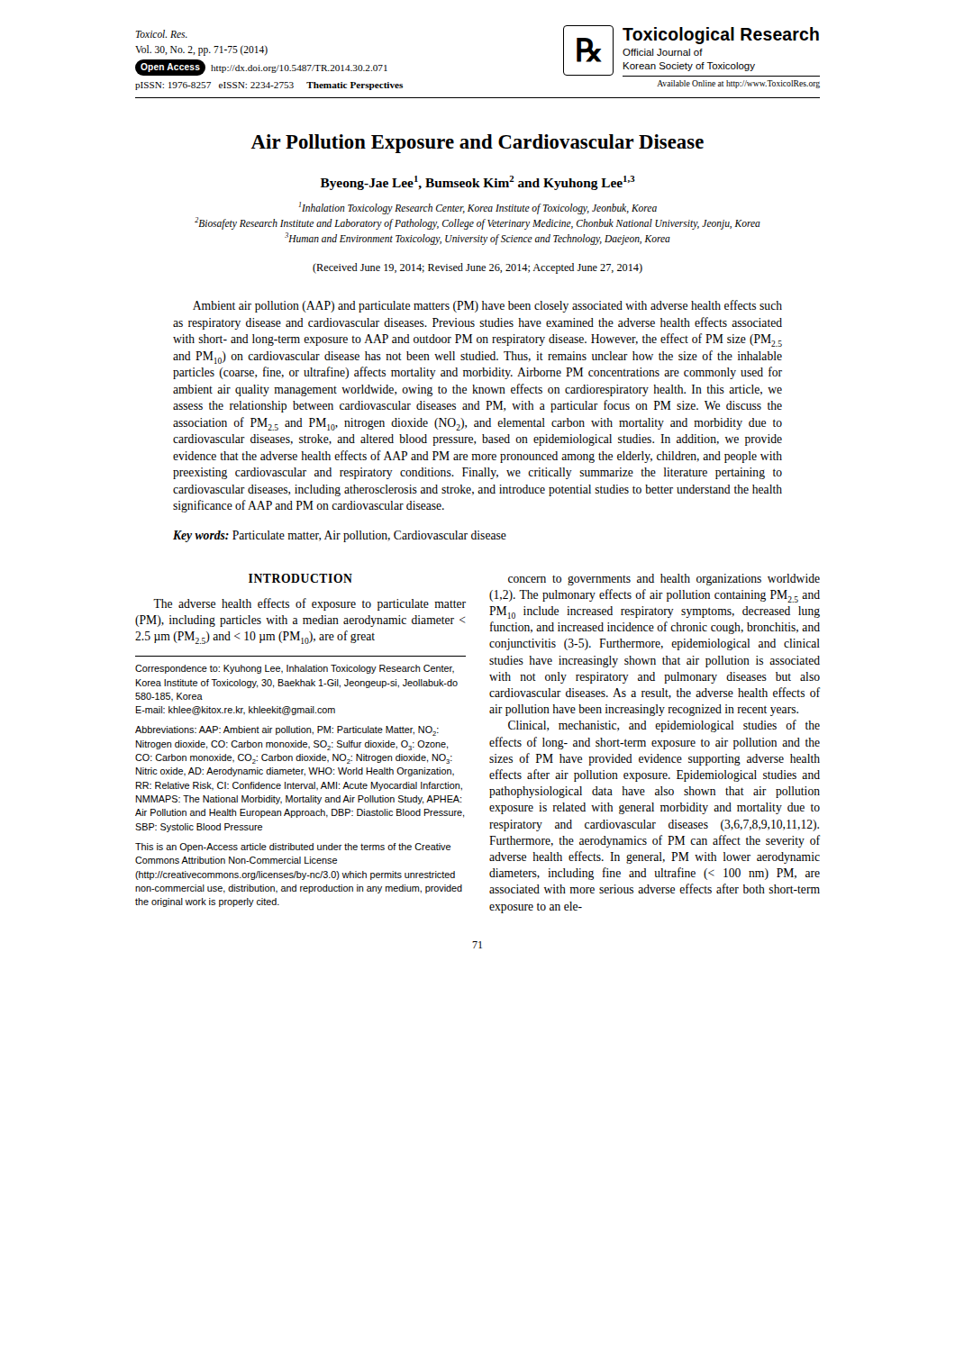Toxicol. Res.
Vol. 30, No. 2, pp. 71-75 (2014)
Open Access http://dx.doi.org/10.5487/TR.2014.30.2.071
pISSN: 1976-8257 eISSN: 2234-2753Thematic Perspectives
℞
Toxicological Research
Official Journal of
Korean Society of Toxicology
Available Online at http://www.ToxicolRes.org
Air Pollution Exposure and Cardiovascular Disease
Byeong-Jae Lee1, Bumseok Kim2 and Kyuhong Lee1,3
1Inhalation Toxicology Research Center, Korea Institute of Toxicology, Jeonbuk, Korea
2Biosafety Research Institute and Laboratory of Pathology, College of Veterinary Medicine, Chonbuk National University, Jeonju, Korea
3Human and Environment Toxicology, University of Science and Technology, Daejeon, Korea
(Received June 19, 2014; Revised June 26, 2014; Accepted June 27, 2014)
Ambient air pollution (AAP) and particulate matters (PM) have been closely associated with adverse health effects such as respiratory disease and cardiovascular diseases. Previous studies have examined the adverse health effects associated with short- and long-term exposure to AAP and outdoor PM on respiratory disease. However, the effect of PM size (PM2.5 and PM10) on cardiovascular disease has not been well studied. Thus, it remains unclear how the size of the inhalable particles (coarse, fine, or ultrafine) affects mortality and morbidity. Airborne PM concentrations are commonly used for ambient air quality management worldwide, owing to the known effects on cardiorespiratory health. In this article, we assess the relationship between cardiovascular diseases and PM, with a particular focus on PM size. We discuss the association of PM2.5 and PM10, nitrogen dioxide (NO2), and elemental carbon with mortality and morbidity due to cardiovascular diseases, stroke, and altered blood pressure, based on epidemiological studies. In addition, we provide evidence that the adverse health effects of AAP and PM are more pronounced among the elderly, children, and people with preexisting cardiovascular and respiratory conditions. Finally, we critically summarize the literature pertaining to cardiovascular diseases, including atherosclerosis and stroke, and introduce potential studies to better understand the health significance of AAP and PM on cardiovascular disease.
Key words: Particulate matter, Air pollution, Cardiovascular disease
INTRODUCTION
The adverse health effects of exposure to particulate matter (PM), including particles with a median aerodynamic diameter < 2.5 µm (PM2.5) and < 10 µm (PM10), are of great
Correspondence to: Kyuhong Lee, Inhalation Toxicology Research Center, Korea Institute of Toxicology, 30, Baekhak 1-Gil, Jeongeup-si, Jeollabuk-do 580-185, Korea
E-mail: khlee@kitox.re.kr, khleekit@gmail.com
Abbreviations: AAP: Ambient air pollution, PM: Particulate Matter, NO2: Nitrogen dioxide, CO: Carbon monoxide, SO2: Sulfur dioxide, O3: Ozone, CO: Carbon monoxide, CO2: Carbon dioxide, NO2: Nitrogen dioxide, NO3: Nitric oxide, AD: Aerodynamic diameter, WHO: World Health Organization, RR: Relative Risk, CI: Confidence Interval, AMI: Acute Myocardial Infarction, NMMAPS: The National Morbidity, Mortality and Air Pollution Study, APHEA: Air Pollution and Health European Approach, DBP: Diastolic Blood Pressure, SBP: Systolic Blood Pressure
This is an Open-Access article distributed under the terms of the Creative Commons Attribution Non-Commercial License (http://creativecommons.org/licenses/by-nc/3.0) which permits unrestricted non-commercial use, distribution, and reproduction in any medium, provided the original work is properly cited.
concern to governments and health organizations worldwide (1,2). The pulmonary effects of air pollution containing PM2.5 and PM10 include increased respiratory symptoms, decreased lung function, and increased incidence of chronic cough, bronchitis, and conjunctivitis (3-5). Furthermore, epidemiological and clinical studies have increasingly shown that air pollution is associated with not only respiratory and pulmonary diseases but also cardiovascular diseases. As a result, the adverse health effects of air pollution have been increasingly recognized in recent years.
Clinical, mechanistic, and epidemiological studies of the effects of long- and short-term exposure to air pollution and the sizes of PM have provided evidence supporting adverse health effects after air pollution exposure. Epidemiological studies and pathophysiological data have also shown that air pollution exposure is related with general morbidity and mortality due to respiratory and cardiovascular diseases (3,6,7,8,9,10,11,12). Furthermore, the aerodynamics of PM can affect the severity of adverse health effects. In general, PM with lower aerodynamic diameters, including fine and ultrafine (< 100 nm) PM, are associated with more serious adverse effects after both short-term exposure to an ele-
71